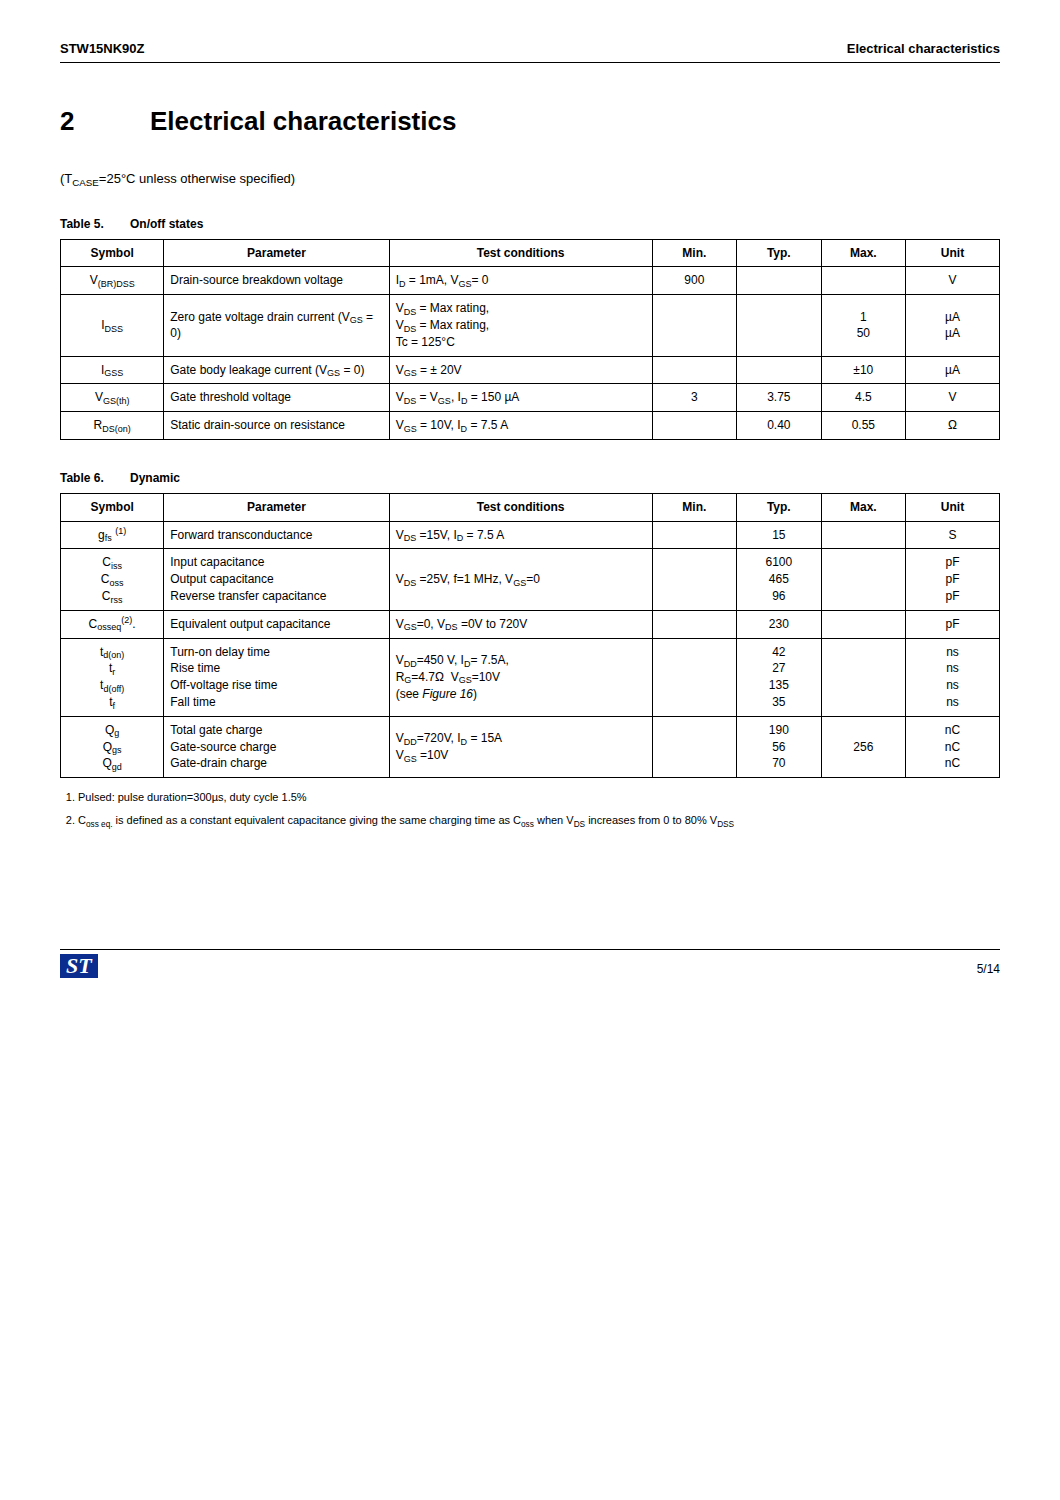STW15NK90Z Electrical characteristics
2 Electrical characteristics
(TCASE=25°C unless otherwise specified)
Table 5. On/off states
| Symbol | Parameter | Test conditions | Min. | Typ. | Max. | Unit |
| --- | --- | --- | --- | --- | --- | --- |
| V (BR)DSS | Drain-source breakdown voltage | I D = 1mA, V GS = 0 | 900 | | | V |
| I DSS | Zero gate voltage drain current (V GS = 0) | V DS = Max rating, V DS = Max rating, Tc = 125°C | | | 1 50 | µA µA |
| I GSS | Gate body leakage current (V GS = 0) | V GS = ± 20V | | | ±10 | µA |
| V GS(th) | Gate threshold voltage | V DS = V GS , I D = 150 µA | 3 | 3.75 | 4.5 | V |
| R DS(on) | Static drain-source on resistance | V GS = 10V, I D = 7.5 A | | 0.40 | 0.55 | Ω |
Table 6. Dynamic
| Symbol | Parameter | Test conditions | Min. | Typ. | Max. | Unit |
| --- | --- | --- | --- | --- | --- | --- |
| g fs (1) | Forward transconductance | V DS =15V, I D = 7.5 A | | 15 | | S |
| C iss C oss C rss | Input capacitance Output capacitance Reverse transfer capacitance | V DS =25V, f=1 MHz, V GS =0 | | 6100 465 96 | | pF pF pF |
| C osseq (2) . | Equivalent output capacitance | V GS =0, V DS =0V to 720V | | 230 | | pF |
| t d(on) t r t d(off) t f | Turn-on delay time Rise time Off-voltage rise time Fall time | V DD =450 V, I D = 7.5A, R G =4.7Ω V GS =10V (see Figure 16 ) | | 42 27 135 35 | | ns ns ns ns |
| Q g Q gs Q gd | Total gate charge Gate-source charge Gate-drain charge | V DD =720V, I D = 15A V GS =10V | | 190 56 70 | 256 | nC nC nC |
Pulsed: pulse duration=300µs, duty cycle 1.5%
Coss eq. is defined as a constant equivalent capacitance giving the same charging time as Coss when VDS increases from 0 to 80% VDSS
ST 5/14